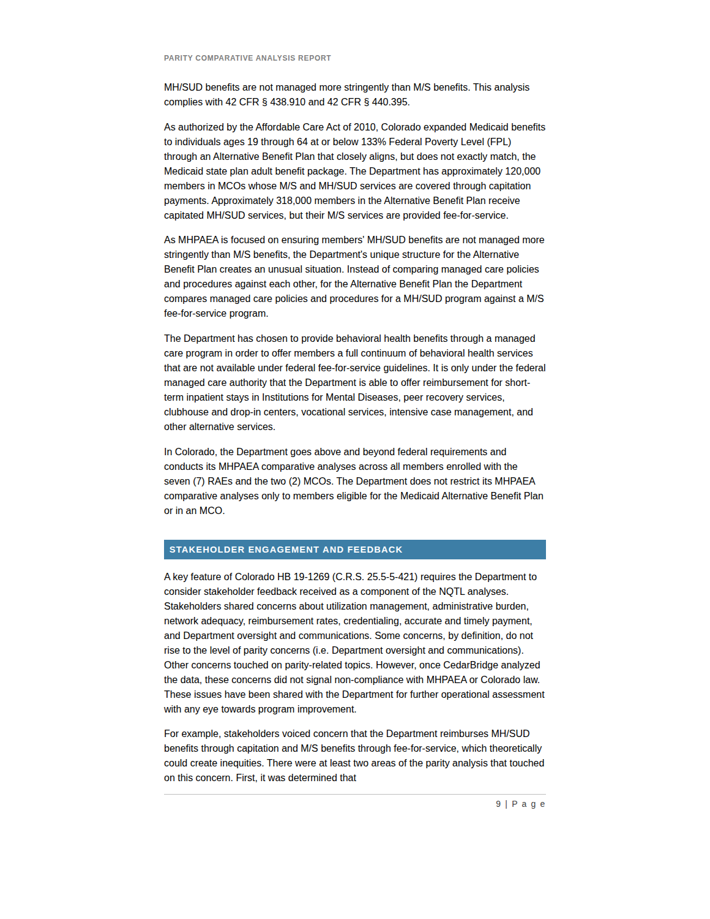PARITY COMPARATIVE ANALYSIS REPORT
MH/SUD benefits are not managed more stringently than M/S benefits. This analysis complies with 42 CFR § 438.910 and 42 CFR § 440.395.
As authorized by the Affordable Care Act of 2010, Colorado expanded Medicaid benefits to individuals ages 19 through 64 at or below 133% Federal Poverty Level (FPL) through an Alternative Benefit Plan that closely aligns, but does not exactly match, the Medicaid state plan adult benefit package. The Department has approximately 120,000 members in MCOs whose M/S and MH/SUD services are covered through capitation payments. Approximately 318,000 members in the Alternative Benefit Plan receive capitated MH/SUD services, but their M/S services are provided fee-for-service.
As MHPAEA is focused on ensuring members' MH/SUD benefits are not managed more stringently than M/S benefits, the Department's unique structure for the Alternative Benefit Plan creates an unusual situation. Instead of comparing managed care policies and procedures against each other, for the Alternative Benefit Plan the Department compares managed care policies and procedures for a MH/SUD program against a M/S fee-for-service program.
The Department has chosen to provide behavioral health benefits through a managed care program in order to offer members a full continuum of behavioral health services that are not available under federal fee-for-service guidelines. It is only under the federal managed care authority that the Department is able to offer reimbursement for short-term inpatient stays in Institutions for Mental Diseases, peer recovery services, clubhouse and drop-in centers, vocational services, intensive case management, and other alternative services.
In Colorado, the Department goes above and beyond federal requirements and conducts its MHPAEA comparative analyses across all members enrolled with the seven (7) RAEs and the two (2) MCOs. The Department does not restrict its MHPAEA comparative analyses only to members eligible for the Medicaid Alternative Benefit Plan or in an MCO.
Stakeholder Engagement and Feedback
A key feature of Colorado HB 19-1269 (C.R.S. 25.5-5-421) requires the Department to consider stakeholder feedback received as a component of the NQTL analyses. Stakeholders shared concerns about utilization management, administrative burden, network adequacy, reimbursement rates, credentialing, accurate and timely payment, and Department oversight and communications. Some concerns, by definition, do not rise to the level of parity concerns (i.e. Department oversight and communications). Other concerns touched on parity-related topics. However, once CedarBridge analyzed the data, these concerns did not signal non-compliance with MHPAEA or Colorado law. These issues have been shared with the Department for further operational assessment with any eye towards program improvement.
For example, stakeholders voiced concern that the Department reimburses MH/SUD benefits through capitation and M/S benefits through fee-for-service, which theoretically could create inequities. There were at least two areas of the parity analysis that touched on this concern. First, it was determined that
9 | P a g e